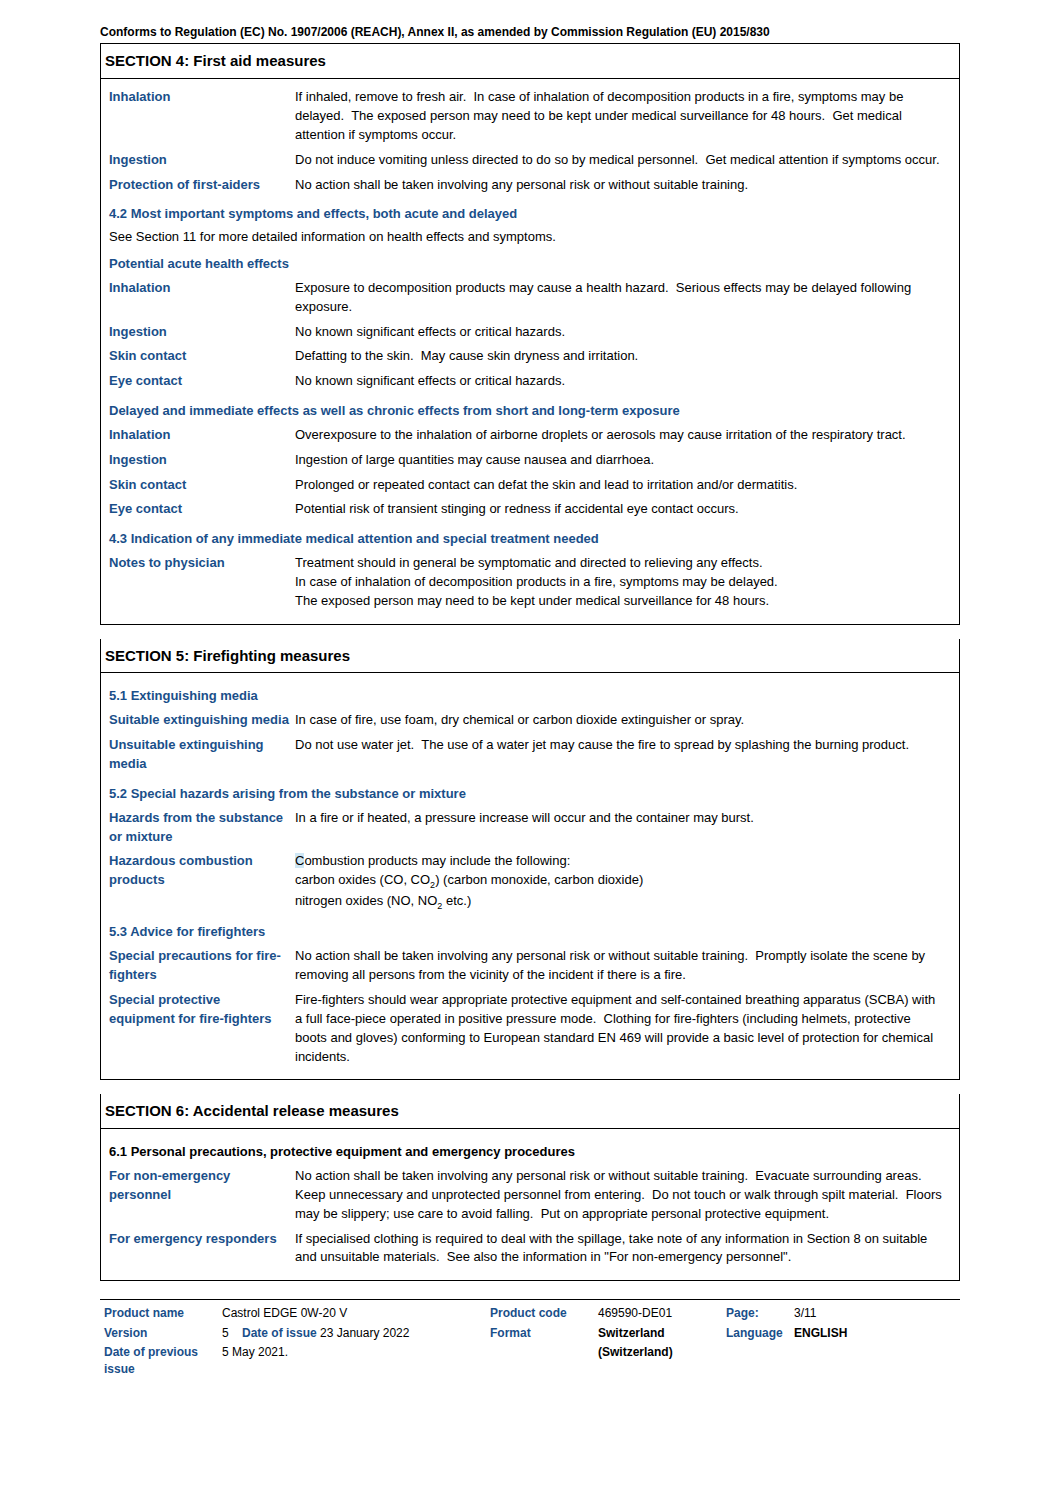Conforms to Regulation (EC) No. 1907/2006 (REACH), Annex II, as amended by Commission Regulation (EU) 2015/830
SECTION 4: First aid measures
| Inhalation | If inhaled, remove to fresh air. In case of inhalation of decomposition products in a fire, symptoms may be delayed. The exposed person may need to be kept under medical surveillance for 48 hours. Get medical attention if symptoms occur. |
| Ingestion | Do not induce vomiting unless directed to do so by medical personnel. Get medical attention if symptoms occur. |
| Protection of first-aiders | No action shall be taken involving any personal risk or without suitable training. |
4.2 Most important symptoms and effects, both acute and delayed
See Section 11 for more detailed information on health effects and symptoms.
Potential acute health effects
| Inhalation | Exposure to decomposition products may cause a health hazard. Serious effects may be delayed following exposure. |
| Ingestion | No known significant effects or critical hazards. |
| Skin contact | Defatting to the skin. May cause skin dryness and irritation. |
| Eye contact | No known significant effects or critical hazards. |
Delayed and immediate effects as well as chronic effects from short and long-term exposure
| Inhalation | Overexposure to the inhalation of airborne droplets or aerosols may cause irritation of the respiratory tract. |
| Ingestion | Ingestion of large quantities may cause nausea and diarrhoea. |
| Skin contact | Prolonged or repeated contact can defat the skin and lead to irritation and/or dermatitis. |
| Eye contact | Potential risk of transient stinging or redness if accidental eye contact occurs. |
4.3 Indication of any immediate medical attention and special treatment needed
| Notes to physician | Treatment should in general be symptomatic and directed to relieving any effects. In case of inhalation of decomposition products in a fire, symptoms may be delayed. The exposed person may need to be kept under medical surveillance for 48 hours. |
SECTION 5: Firefighting measures
5.1 Extinguishing media
| Suitable extinguishing media | In case of fire, use foam, dry chemical or carbon dioxide extinguisher or spray. |
| Unsuitable extinguishing media | Do not use water jet. The use of a water jet may cause the fire to spread by splashing the burning product. |
5.2 Special hazards arising from the substance or mixture
| Hazards from the substance or mixture | In a fire or if heated, a pressure increase will occur and the container may burst. |
| Hazardous combustion products | C ombustion products may include the following: carbon oxides (CO, CO 2 ) (carbon monoxide, carbon dioxide) nitrogen oxides (NO, NO 2 etc.) |
5.3 Advice for firefighters
| Special precautions for fire-fighters | No action shall be taken involving any personal risk or without suitable training. Promptly isolate the scene by removing all persons from the vicinity of the incident if there is a fire. |
| Special protective equipment for fire-fighters | Fire-fighters should wear appropriate protective equipment and self-contained breathing apparatus (SCBA) with a full face-piece operated in positive pressure mode. Clothing for fire-fighters (including helmets, protective boots and gloves) conforming to European standard EN 469 will provide a basic level of protection for chemical incidents. |
SECTION 6: Accidental release measures
6.1 Personal precautions, protective equipment and emergency procedures
| For non-emergency personnel | No action shall be taken involving any personal risk or without suitable training. Evacuate surrounding areas. Keep unnecessary and unprotected personnel from entering. Do not touch or walk through spilt material. Floors may be slippery; use care to avoid falling. Put on appropriate personal protective equipment. |
| For emergency responders | If specialised clothing is required to deal with the spillage, take note of any information in Section 8 on suitable and unsuitable materials. See also the information in "For non-emergency personnel". |
| Product name | Castrol EDGE 0W-20 V | Product code | 469590-DE01 | Page: | 3/11 |
| Version | 5 Date of issue 23 January 2022 | Format | Switzerland | Language | ENGLISH |
| Date of previous issue | 5 May 2021. | | (Switzerland) | | |